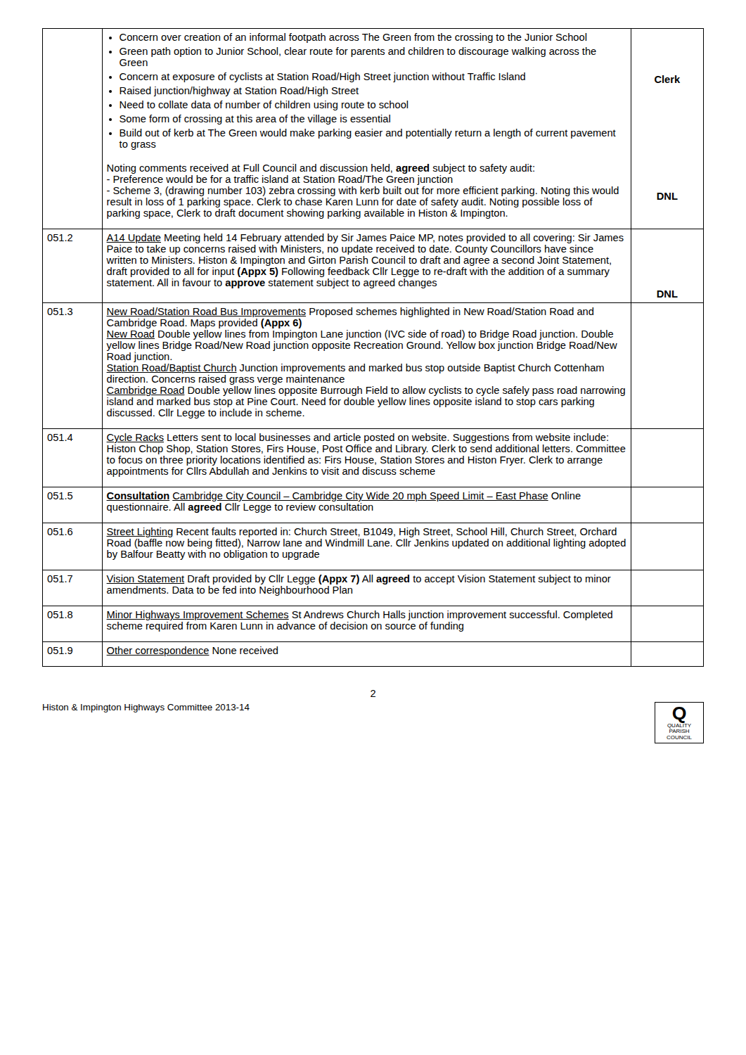| | Concern over creation of an informal footpath across The Green from the crossing to the Junior School Green path option to Junior School, clear route for parents and children to discourage walking across the Green Concern at exposure of cyclists at Station Road/High Street junction without Traffic Island Raised junction/highway at Station Road/High Street Need to collate data of number of children using route to school Some form of crossing at this area of the village is essential Build out of kerb at The Green would make parking easier and potentially return a length of current pavement to grass Noting comments received at Full Council and discussion held, agreed subject to safety audit: - Preference would be for a traffic island at Station Road/The Green junction - Scheme 3, (drawing number 103) zebra crossing with kerb built out for more efficient parking. Noting this would result in loss of 1 parking space. Clerk to chase Karen Lunn for date of safety audit. Noting possible loss of parking space, Clerk to draft document showing parking available in Histon & Impington. | Clerk DNL |
| 051.2 | A14 Update Meeting held 14 February attended by Sir James Paice MP, notes provided to all covering: Sir James Paice to take up concerns raised with Ministers, no update received to date. County Councillors have since written to Ministers. Histon & Impington and Girton Parish Council to draft and agree a second Joint Statement, draft provided to all for input (Appx 5) Following feedback Cllr Legge to re-draft with the addition of a summary statement. All in favour to approve statement subject to agreed changes | DNL |
| 051.3 | New Road/Station Road Bus Improvements Proposed schemes highlighted in New Road/Station Road and Cambridge Road. Maps provided (Appx 6) New Road Double yellow lines from Impington Lane junction (IVC side of road) to Bridge Road junction. Double yellow lines Bridge Road/New Road junction opposite Recreation Ground. Yellow box junction Bridge Road/New Road junction. Station Road/Baptist Church Junction improvements and marked bus stop outside Baptist Church Cottenham direction. Concerns raised grass verge maintenance Cambridge Road Double yellow lines opposite Burrough Field to allow cyclists to cycle safely pass road narrowing island and marked bus stop at Pine Court. Need for double yellow lines opposite island to stop cars parking discussed. Cllr Legge to include in scheme. | |
| 051.4 | Cycle Racks Letters sent to local businesses and article posted on website. Suggestions from website include: Histon Chop Shop, Station Stores, Firs House, Post Office and Library. Clerk to send additional letters. Committee to focus on three priority locations identified as: Firs House, Station Stores and Histon Fryer. Clerk to arrange appointments for Cllrs Abdullah and Jenkins to visit and discuss scheme | |
| 051.5 | Consultation Cambridge City Council – Cambridge City Wide 20 mph Speed Limit – East Phase Online questionnaire. All agreed Cllr Legge to review consultation | |
| 051.6 | Street Lighting Recent faults reported in: Church Street, B1049, High Street, School Hill, Church Street, Orchard Road (baffle now being fitted), Narrow lane and Windmill Lane. Cllr Jenkins updated on additional lighting adopted by Balfour Beatty with no obligation to upgrade | |
| 051.7 | Vision Statement Draft provided by Cllr Legge (Appx 7) All agreed to accept Vision Statement subject to minor amendments. Data to be fed into Neighbourhood Plan | |
| 051.8 | Minor Highways Improvement Schemes St Andrews Church Halls junction improvement successful. Completed scheme required from Karen Lunn in advance of decision on source of funding | |
| 051.9 | Other correspondence None received | |
2
Histon & Impington Highways Committee 2013-14
Q QUALITY
PARISH
COUNCIL